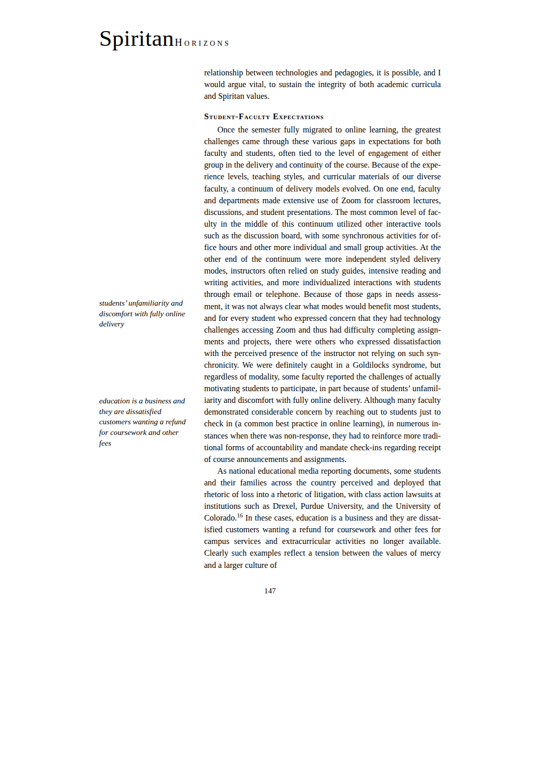Spiritan Horizons
students’ unfamiliarity and discomfort with fully online delivery
education is a business and they are dissatisfied customers wanting a refund for coursework and other fees
relationship between technologies and pedagogies, it is possible, and I would argue vital, to sustain the integrity of both academic curricula and Spiritan values.
Student-Faculty Expectations
Once the semester fully migrated to online learning, the greatest challenges came through these various gaps in expectations for both faculty and students, often tied to the level of engagement of either group in the delivery and continuity of the course. Because of the experience levels, teaching styles, and curricular materials of our diverse faculty, a continuum of delivery models evolved. On one end, faculty and departments made extensive use of Zoom for classroom lectures, discussions, and student presentations. The most common level of faculty in the middle of this continuum utilized other interactive tools such as the discussion board, with some synchronous activities for office hours and other more individual and small group activities. At the other end of the continuum were more independent styled delivery modes, instructors often relied on study guides, intensive reading and writing activities, and more individualized interactions with students through email or telephone. Because of those gaps in needs assessment, it was not always clear what modes would benefit most students, and for every student who expressed concern that they had technology challenges accessing Zoom and thus had difficulty completing assignments and projects, there were others who expressed dissatisfaction with the perceived presence of the instructor not relying on such synchronicity. We were definitely caught in a Goldilocks syndrome, but regardless of modality, some faculty reported the challenges of actually motivating students to participate, in part because of students’ unfamiliarity and discomfort with fully online delivery. Although many faculty demonstrated considerable concern by reaching out to students just to check in (a common best practice in online learning), in numerous instances when there was non-response, they had to reinforce more traditional forms of accountability and mandate check-ins regarding receipt of course announcements and assignments.
As national educational media reporting documents, some students and their families across the country perceived and deployed that rhetoric of loss into a rhetoric of litigation, with class action lawsuits at institutions such as Drexel, Purdue University, and the University of Colorado.16 In these cases, education is a business and they are dissatisfied customers wanting a refund for coursework and other fees for campus services and extracurricular activities no longer available. Clearly such examples reflect a tension between the values of mercy and a larger culture of
147